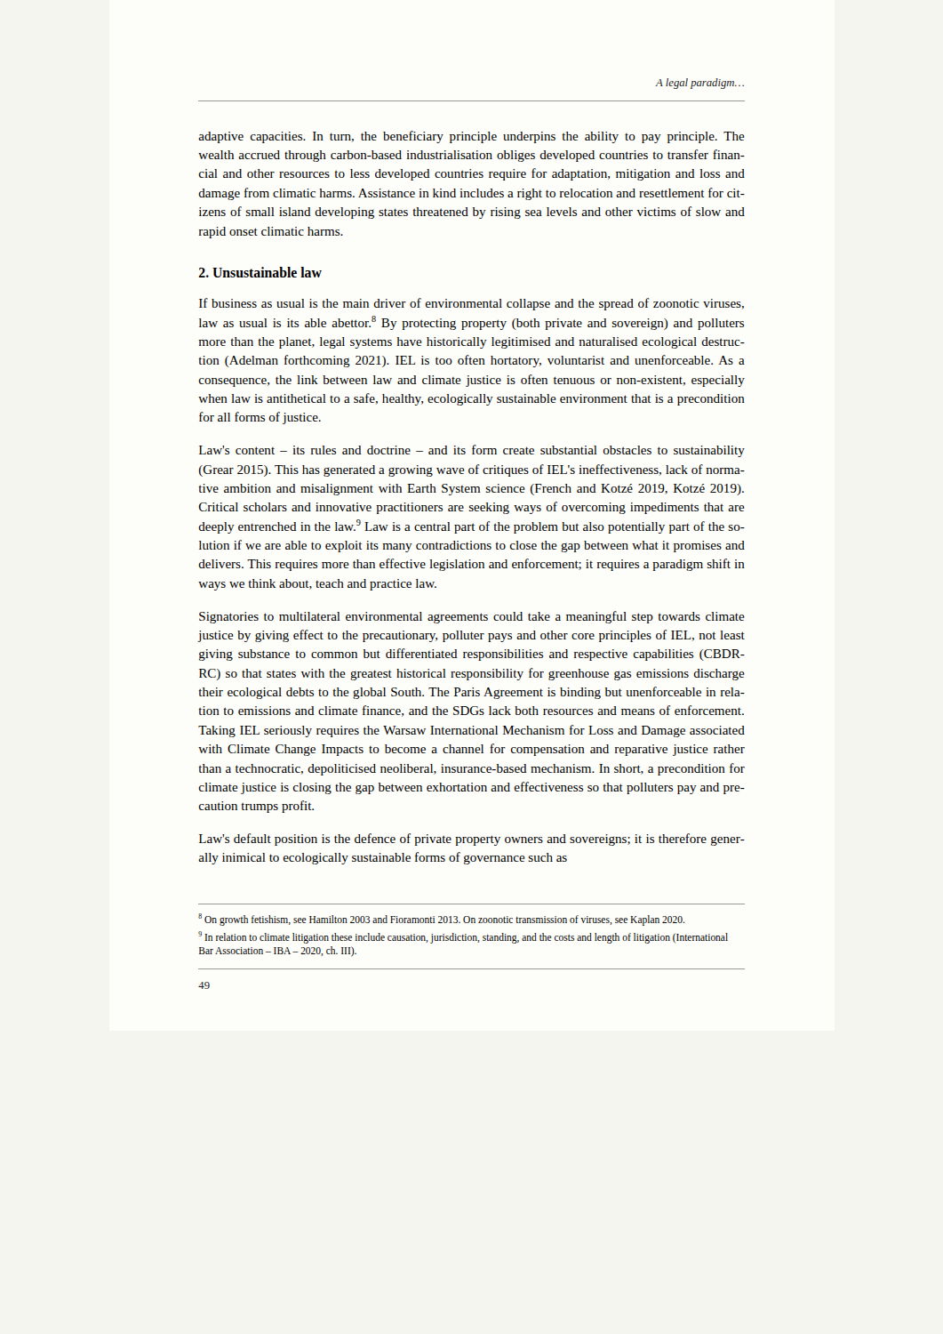A legal paradigm…
adaptive capacities. In turn, the beneficiary principle underpins the ability to pay principle. The wealth accrued through carbon-based industrialisation obliges developed countries to transfer financial and other resources to less developed countries require for adaptation, mitigation and loss and damage from climatic harms. Assistance in kind includes a right to relocation and resettlement for citizens of small island developing states threatened by rising sea levels and other victims of slow and rapid onset climatic harms.
2. Unsustainable law
If business as usual is the main driver of environmental collapse and the spread of zoonotic viruses, law as usual is its able abettor.8 By protecting property (both private and sovereign) and polluters more than the planet, legal systems have historically legitimised and naturalised ecological destruction (Adelman forthcoming 2021). IEL is too often hortatory, voluntarist and unenforceable. As a consequence, the link between law and climate justice is often tenuous or non-existent, especially when law is antithetical to a safe, healthy, ecologically sustainable environment that is a precondition for all forms of justice.
Law's content – its rules and doctrine – and its form create substantial obstacles to sustainability (Grear 2015). This has generated a growing wave of critiques of IEL's ineffectiveness, lack of normative ambition and misalignment with Earth System science (French and Kotzé 2019, Kotzé 2019). Critical scholars and innovative practitioners are seeking ways of overcoming impediments that are deeply entrenched in the law.9 Law is a central part of the problem but also potentially part of the solution if we are able to exploit its many contradictions to close the gap between what it promises and delivers. This requires more than effective legislation and enforcement; it requires a paradigm shift in ways we think about, teach and practice law.
Signatories to multilateral environmental agreements could take a meaningful step towards climate justice by giving effect to the precautionary, polluter pays and other core principles of IEL, not least giving substance to common but differentiated responsibilities and respective capabilities (CBDR-RC) so that states with the greatest historical responsibility for greenhouse gas emissions discharge their ecological debts to the global South. The Paris Agreement is binding but unenforceable in relation to emissions and climate finance, and the SDGs lack both resources and means of enforcement. Taking IEL seriously requires the Warsaw International Mechanism for Loss and Damage associated with Climate Change Impacts to become a channel for compensation and reparative justice rather than a technocratic, depoliticised neoliberal, insurance-based mechanism. In short, a precondition for climate justice is closing the gap between exhortation and effectiveness so that polluters pay and precaution trumps profit.
Law's default position is the defence of private property owners and sovereigns; it is therefore generally inimical to ecologically sustainable forms of governance such as
8 On growth fetishism, see Hamilton 2003 and Fioramonti 2013. On zoonotic transmission of viruses, see Kaplan 2020.
9 In relation to climate litigation these include causation, jurisdiction, standing, and the costs and length of litigation (International Bar Association – IBA – 2020, ch. III).
49